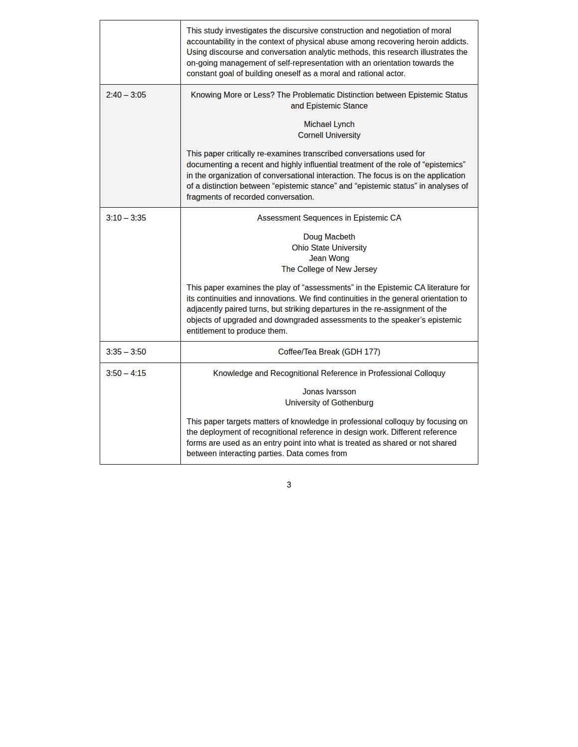| | This study investigates the discursive construction and negotiation of moral accountability in the context of physical abuse among recovering heroin addicts. Using discourse and conversation analytic methods, this research illustrates the on-going management of self-representation with an orientation towards the constant goal of building oneself as a moral and rational actor. |
| 2:40 – 3:05 | Knowing More or Less? The Problematic Distinction between Epistemic Status and Epistemic Stance Michael Lynch Cornell University This paper critically re-examines transcribed conversations used for documenting a recent and highly influential treatment of the role of “epistemics” in the organization of conversational interaction. The focus is on the application of a distinction between “epistemic stance” and “epistemic status” in analyses of fragments of recorded conversation. |
| 3:10 – 3:35 | Assessment Sequences in Epistemic CA Doug Macbeth Ohio State University Jean Wong The College of New Jersey This paper examines the play of “assessments” in the Epistemic CA literature for its continuities and innovations. We find continuities in the general orientation to adjacently paired turns, but striking departures in the re-assignment of the objects of upgraded and downgraded assessments to the speaker’s epistemic entitlement to produce them. |
| 3:35 – 3:50 | Coffee/Tea Break (GDH 177) |
| 3:50 – 4:15 | Knowledge and Recognitional Reference in Professional Colloquy Jonas Ivarsson University of Gothenburg This paper targets matters of knowledge in professional colloquy by focusing on the deployment of recognitional reference in design work. Different reference forms are used as an entry point into what is treated as shared or not shared between interacting parties. Data comes from |
3